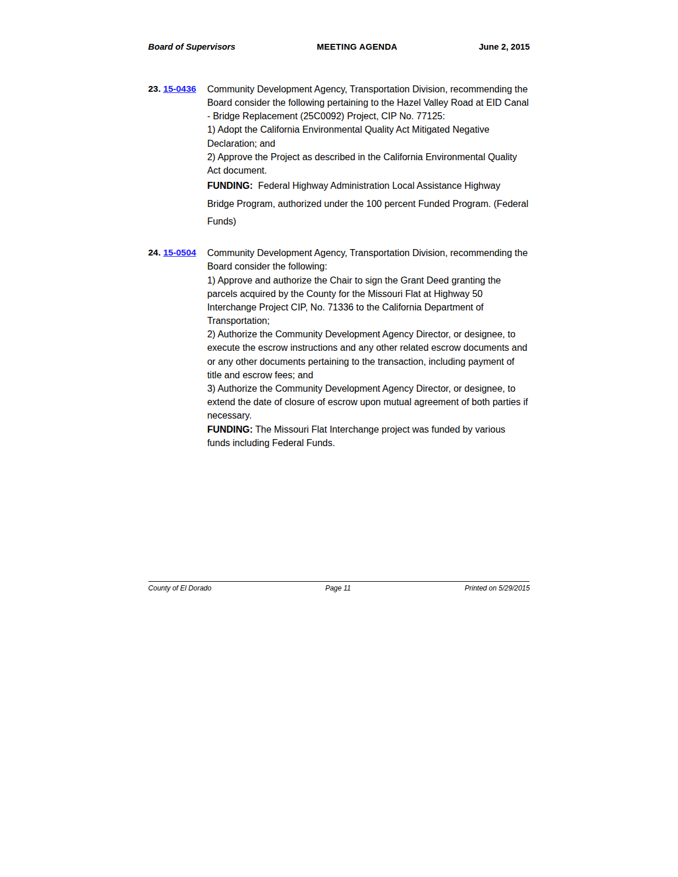Board of Supervisors
MEETING AGENDA
June 2, 2015
23. 15-0436
Community Development Agency, Transportation Division, recommending the Board consider the following pertaining to the Hazel Valley Road at EID Canal - Bridge Replacement (25C0092) Project, CIP No. 77125:
1) Adopt the California Environmental Quality Act Mitigated Negative Declaration; and
2) Approve the Project as described in the California Environmental Quality Act document.
FUNDING: Federal Highway Administration Local Assistance Highway Bridge Program, authorized under the 100 percent Funded Program. (Federal Funds)
24. 15-0504
Community Development Agency, Transportation Division, recommending the Board consider the following:
1) Approve and authorize the Chair to sign the Grant Deed granting the parcels acquired by the County for the Missouri Flat at Highway 50 Interchange Project CIP, No. 71336 to the California Department of Transportation;
2) Authorize the Community Development Agency Director, or designee, to execute the escrow instructions and any other related escrow documents and or any other documents pertaining to the transaction, including payment of title and escrow fees; and
3) Authorize the Community Development Agency Director, or designee, to extend the date of closure of escrow upon mutual agreement of both parties if necessary.
FUNDING: The Missouri Flat Interchange project was funded by various funds including Federal Funds.
County of El Dorado
Page 11
Printed on 5/29/2015